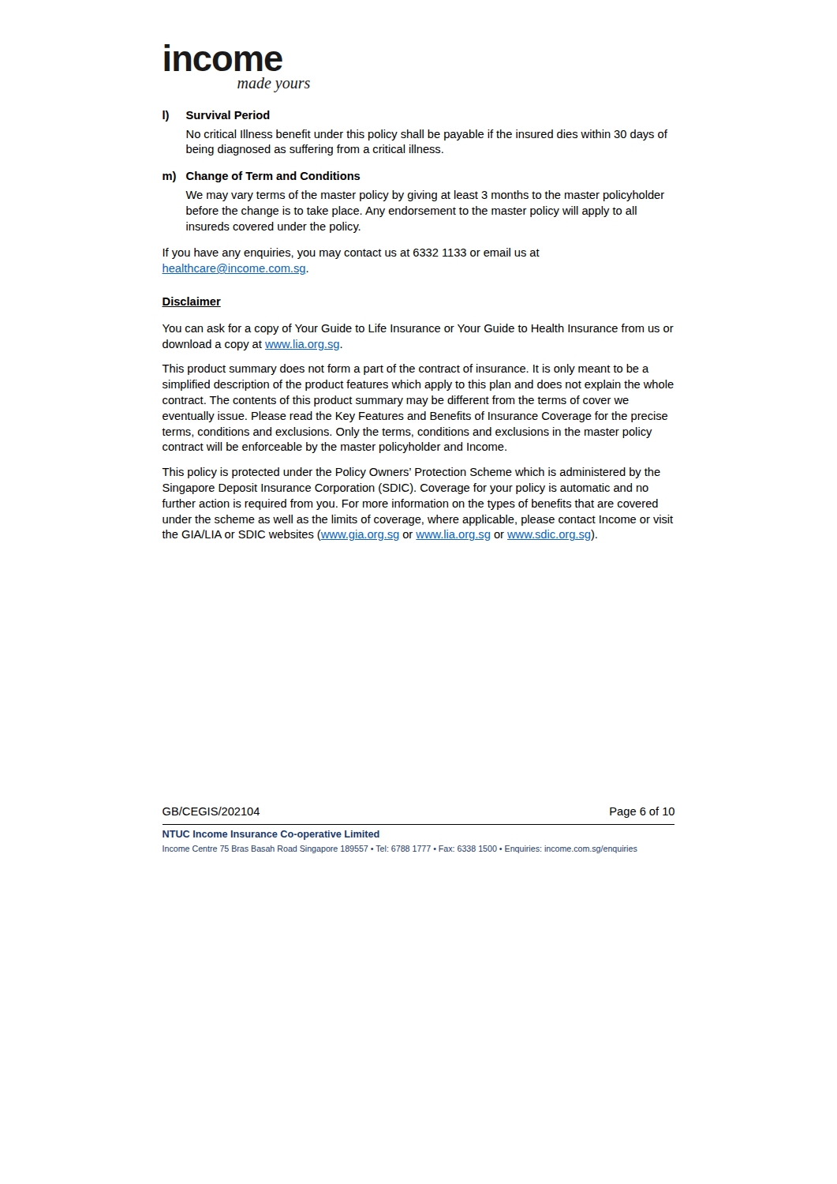income
made yours
l)
Survival Period
No critical Illness benefit under this policy shall be payable if the insured dies within 30 days of being diagnosed as suffering from a critical illness.
m)
Change of Term and Conditions
We may vary terms of the master policy by giving at least 3 months to the master policyholder before the change is to take place. Any endorsement to the master policy will apply to all insureds covered under the policy.
If you have any enquiries, you may contact us at 6332 1133 or email us at healthcare@income.com.sg.
Disclaimer
You can ask for a copy of Your Guide to Life Insurance or Your Guide to Health Insurance from us or download a copy at www.lia.org.sg.
This product summary does not form a part of the contract of insurance. It is only meant to be a simplified description of the product features which apply to this plan and does not explain the whole contract. The contents of this product summary may be different from the terms of cover we eventually issue. Please read the Key Features and Benefits of Insurance Coverage for the precise terms, conditions and exclusions. Only the terms, conditions and exclusions in the master policy contract will be enforceable by the master policyholder and Income.
This policy is protected under the Policy Owners’ Protection Scheme which is administered by the Singapore Deposit Insurance Corporation (SDIC). Coverage for your policy is automatic and no further action is required from you. For more information on the types of benefits that are covered under the scheme as well as the limits of coverage, where applicable, please contact Income or visit the GIA/LIA or SDIC websites (www.gia.org.sg or www.lia.org.sg or www.sdic.org.sg).
GB/CEGIS/202104 Page 6 of 10
NTUC Income Insurance Co-operative Limited
Income Centre 75 Bras Basah Road Singapore 189557 • Tel: 6788 1777 • Fax: 6338 1500 • Enquiries: income.com.sg/enquiries